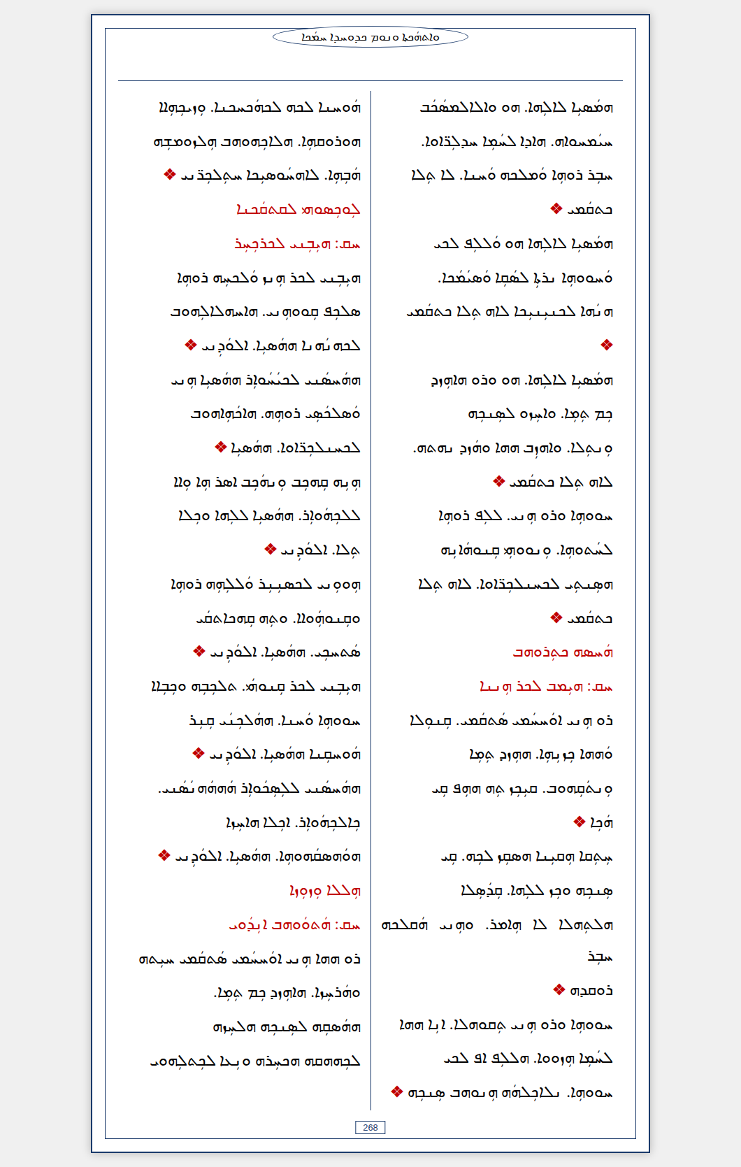ܘܐܬܗܿܟܬܐ ܘܢܘܡ ܟܕܘܚܕܐ ܚܡܿܟܐ
ܗܡܿܣܝܼܐ ܠܐܠܼܗܐ. ܗܘ ܘܐܠܐܠܡܣܿܟܿܒ
ܚܝܿܡܚܘܐܗ. ܗܐܕܐ ܠܚܿܡܼܐ ܚܕܠܼܪ̈ܐܘܐ.
ܚܒܼܪ ܪܘܗܼܐ ܘܿܡܠܟܗ ܘܿܚܢܐ. ܠܐ ܬܼܠܐ
ܟܬܩܿܡܝ ❖
ܗܡܿܣܝܼܐ ܠܐܠܼܗܐ ܗܘ ܘܿܠܠܼܦ ܠܟܝ
ܘܿܚܘܘܗܼܐ ܢܪܬܼܐ ܠܣܿܩܼܐ ܘܿܣܝܿܡܿܟܐ.
ܗܢܿܗܐ ܠܟܢܝܼܢܝܼܟܐ ܠܐܗ ܬܼܠܐ ܟܬܩܿܡܝ
❖
ܗܡܿܣܝܼܐ ܠܐܠܼܗܐ. ܗܘ ܘܪܘ ܗܐܗܼܙܕ
ܟܼܡ ܬܼܡܼܐ. ܘܐܚܼܙܘ ܠܣܼܢܟܼܗ
ܘܼܢܬܼܠܐ. ܘܐܗܙܼܒ ܗܗܐ ܘܗܿܙܕ ܢܗܬܗ.
ܠܐܗ ܬܼܠܐ ܟܬܩܿܡܝ ❖
ܚܘܘܗܼܐ ܘܪܘ ܗܼܢܝ. ܠܠܼܦ ܪܘܗܼܐ
ܠܚܿܬܘܗܼܐ. ܘܼܢܘܘܗܼܝ ܩܼܢܘܗܿܐܢܼܗ
ܗܣܼܢܬܼܝ ܠܟܚܢܠܟܼܪ̈ܐܘܐ. ܠܐܗ ܬܼܠܐ
ܟܬܩܿܡܝ ❖
ܗܿܚܣܗ ܟܬܼܪܘܗܒ
ܚܩ: ܗܝܼܡܒ ܠܟܪ ܗܼܢܢܐ
ܪܘ ܗܼܢܝ ܐܘܿܚܚܿܡܝ ܣܿܬܩܿܡܝ. ܩܼܢܘܼܠܐ
ܘܿܗܗܐ ܟܼܙܢܼܗܼܐ. ܗܗܼܙܕ ܬܼܡܼܐ
ܘܼܢܬܿܩܼܗܘܒ. ܩܝܼܟܼܙ ܬܼܗ ܗܗܼܦ ܩܼܝ
ܗܿܟܼܐ ❖
ܚܼܬܼܩܐ ܗܼܩܝܼܢܐ ܗܣܩܼܙ ܠܟܼܗ. ܩܼܝ
ܣܼܢܟܼܗ ܘܟܼܙ ܠܠܼܗܐ. ܩܼܕܿܣܼܠܐ
ܗܠܬܼܗܠܐ ܠܐ ܗܼܐܡܪ. ܘܗܼܢܝ ܗܿܩܠܟܗ ܚܒܼܪ
ܪܘܩܕܗ ❖
ܚܘܘܗܼܐ ܘܪܘ ܗܼܢܝ ܬܼܩܘܗܠܐ. ܐܢܼܐ ܗܗܐ
ܠܚܿܡܼܐ ܗܼܙܘܘܐ. ܗܠܠܼܦ ܐܦ ܠܟܝ
ܚܘܘܗܼܐ. ܢܠܐܟܼܠܗܿܗ ܗܼܢܘܗܒ ܣܼܢܟܼܗ ❖
ܗܿܘܚܢܐ ܠܟܗ ܠܟܗܿܟܚܟܢܐ. ܘܼܙܝܟܼܗܼܐܐ
ܗܘܪܘܩܗܼܐ. ܗܠܐܟܼܗܘܗܒ ܗܼܠܙܘܡܫܼܗ
ܗܿܒܼܗܼܐ. ܠܐܗܚܿܘܣܝܼܟܐ ܚܬܼܠܟܼܪ̈ܢܝ ❖
ܠܼܘܟܼܣܘܗܝ ܠܩܬܩܿܟܢܐ
ܚܩ: ܗܝܼܒܼܢܝ ܠܟܪܟܼܚܼܪ
ܗܝܼܒܼܢܝ ܠܟܪ ܗܼܢܙ ܘܿܠܟܚܼܗ ܪܘܗܼܐ
ܣܠܟܼܦ ܩܼܘܘܗܼܢܝ. ܗܐܚܗܠܐܠܼܗܘܒ
ܠܟܗܢܿܗܢܐ ܗܗܿܣܝܼܐ. ܐܠܘܿܕܼܢܝ ❖
ܗܗܿܚܣܿܢܝ ܠܟܝܿܚܿܘܐܼܪ ܗܗܿܣܝܼܐ ܗܼܢܝ
ܘܿܣܠܟܿܣܼܝ ܪܘܗܼܗ. ܗܐܟܿܗܼܐܗܘܒ
ܠܟܚܢܠܟܼܪ̈ܐܘܐ. ܗܗܿܣܝܼܐ ❖
ܗܼܢܼܗ ܩܼܗܟܼܒ ܘܼܢܗܿܟܼܒ ܐܣܪ ܗܼܐ ܘܼܐܐ
ܠܠܟܼܗܿܘܐܼܪ. ܗܗܿܣܝܼܐ ܠܠܼܗܐ ܘܟܼܠܐ
ܬܼܠܐ. ܐܠܘܿܕܼܢܝ ❖
ܗܼܘܘܼܢܝ ܠܟܣܢܼܢܼܪ ܘܿܠܠܼܗܼܗ ܪܘܗܼܐ
ܘܩܼܢܘܗܼܿܘܐܐ. ܘܬܼܗ ܩܼܗܟܐܬܩܿܝ
ܣܿܬܚܟܼܝ. ܗܗܿܣܝܼܐ. ܐܠܘܿܕܼܢܝ ❖
ܗܝܼܒܼܢܝ ܠܟܪ ܩܼܢܘܗܿܝ. ܬܠܟܼܒܼܗ ܘܟܼܒܼܐܐ
ܚܘܘܗܼܐ ܘܿܚܢܐ. ܗܗܿܠܟܼܢܿܝ ܩܼܢܼܪ
ܗܿܘܚܩܼܢܐ ܗܗܿܣܝܼܐ. ܐܠܘܿܕܼܢܝ ❖
ܗܗܿܚܣܿܢܝ ܠܠܼܣܼܟܿܘܐܼܪ ܗܿܗܗܿܗܢܿܣܿܢܝ.
ܟܼܐܠܟܼܗܿܘܐܼܪ. ܐܟܼܠܐ ܗܐܚܼܙܐ
ܗܘܿܗܣܩܿܗܘܗܼܐ. ܗܗܿܣܝܼܐ. ܐܠܘܿܕܼܢܝ ❖
ܗܼܠܠܐ ܘܼܙܘܼܙܐ
ܚܩ: ܗܿܬܘܿܘܗܒ ܐܢܼܕܿܘܝ
ܪܘ ܗܗܐ ܗܼܢܝ ܐܘܿܚܚܿܡܝ ܣܿܬܩܿܡܝ ܚܝܼܬܗ
ܘܗܿܪܚܼܙܐ. ܗܐܗܼܙܕ ܟܼܡ ܬܼܡܼܐ.
ܗܗܿܣܩܼܗ ܠܣܼܢܟܼܗ ܗܠܚܼܙܗ
ܠܟܼܗܗܩܗ ܗܟܚܼܪܗ ܘܢܼܥܐ ܠܟܼܬܠܼܗܘܝ
268